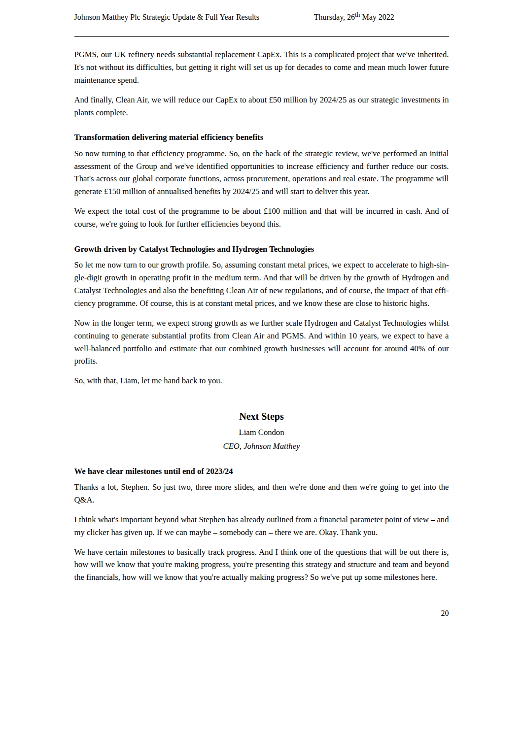Johnson Matthey Plc Strategic Update & Full Year Results Thursday, 26th May 2022
PGMS, our UK refinery needs substantial replacement CapEx. This is a complicated project that we've inherited. It's not without its difficulties, but getting it right will set us up for decades to come and mean much lower future maintenance spend.
And finally, Clean Air, we will reduce our CapEx to about £50 million by 2024/25 as our strategic investments in plants complete.
Transformation delivering material efficiency benefits
So now turning to that efficiency programme. So, on the back of the strategic review, we've performed an initial assessment of the Group and we've identified opportunities to increase efficiency and further reduce our costs. That's across our global corporate functions, across procurement, operations and real estate. The programme will generate £150 million of annualised benefits by 2024/25 and will start to deliver this year.
We expect the total cost of the programme to be about £100 million and that will be incurred in cash. And of course, we're going to look for further efficiencies beyond this.
Growth driven by Catalyst Technologies and Hydrogen Technologies
So let me now turn to our growth profile. So, assuming constant metal prices, we expect to accelerate to high-single-digit growth in operating profit in the medium term. And that will be driven by the growth of Hydrogen and Catalyst Technologies and also the benefiting Clean Air of new regulations, and of course, the impact of that efficiency programme. Of course, this is at constant metal prices, and we know these are close to historic highs.
Now in the longer term, we expect strong growth as we further scale Hydrogen and Catalyst Technologies whilst continuing to generate substantial profits from Clean Air and PGMS. And within 10 years, we expect to have a well-balanced portfolio and estimate that our combined growth businesses will account for around 40% of our profits.
So, with that, Liam, let me hand back to you.
Next Steps
Liam Condon
CEO, Johnson Matthey
We have clear milestones until end of 2023/24
Thanks a lot, Stephen. So just two, three more slides, and then we're done and then we're going to get into the Q&A.
I think what's important beyond what Stephen has already outlined from a financial parameter point of view – and my clicker has given up. If we can maybe – somebody can – there we are. Okay. Thank you.
We have certain milestones to basically track progress. And I think one of the questions that will be out there is, how will we know that you're making progress, you're presenting this strategy and structure and team and beyond the financials, how will we know that you're actually making progress? So we've put up some milestones here.
20